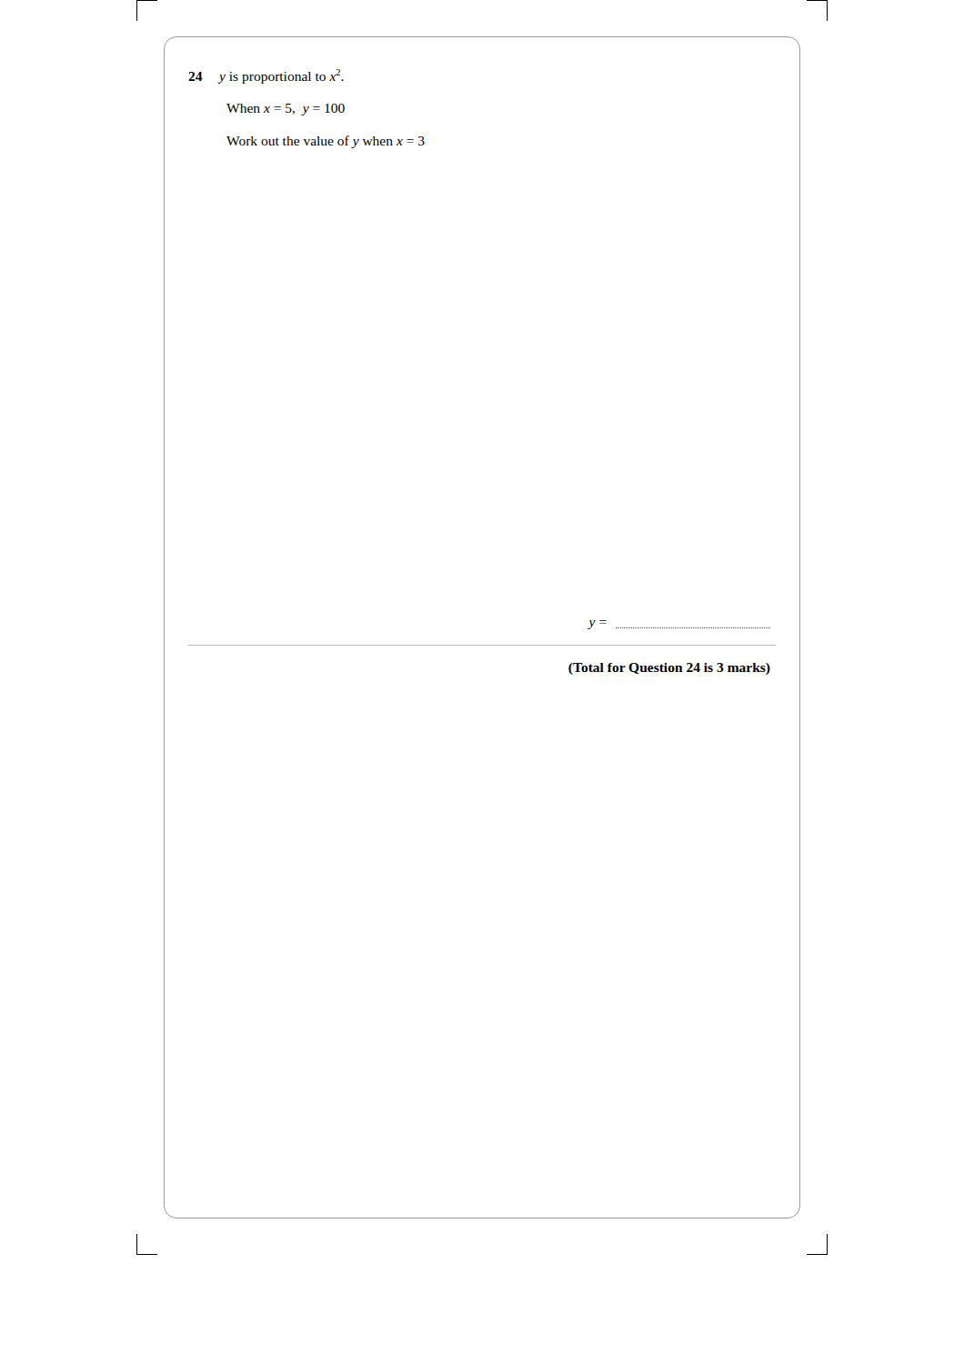24
y is proportional to x2.
When x = 5, y = 100
Work out the value of y when x = 3
y =
(Total for Question 24 is 3 marks)